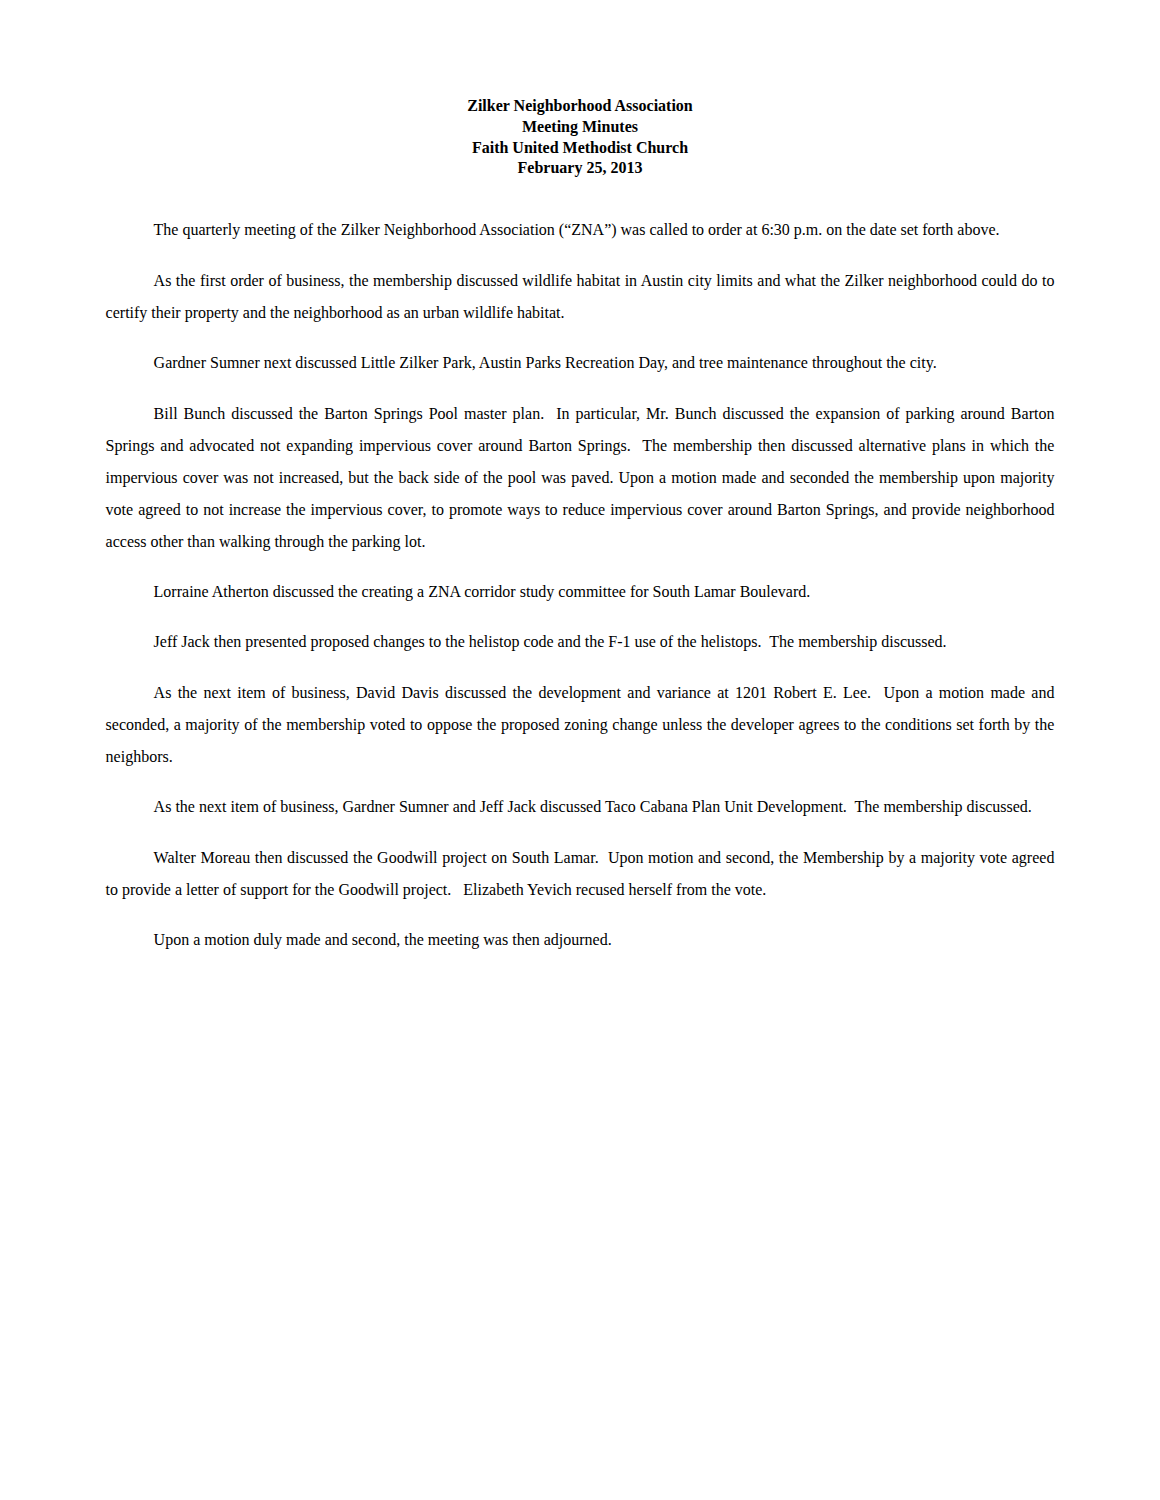Zilker Neighborhood Association
Meeting Minutes
Faith United Methodist Church
February 25, 2013
The quarterly meeting of the Zilker Neighborhood Association (“ZNA”) was called to order at 6:30 p.m. on the date set forth above.
As the first order of business, the membership discussed wildlife habitat in Austin city limits and what the Zilker neighborhood could do to certify their property and the neighborhood as an urban wildlife habitat.
Gardner Sumner next discussed Little Zilker Park, Austin Parks Recreation Day, and tree maintenance throughout the city.
Bill Bunch discussed the Barton Springs Pool master plan. In particular, Mr. Bunch discussed the expansion of parking around Barton Springs and advocated not expanding impervious cover around Barton Springs. The membership then discussed alternative plans in which the impervious cover was not increased, but the back side of the pool was paved. Upon a motion made and seconded the membership upon majority vote agreed to not increase the impervious cover, to promote ways to reduce impervious cover around Barton Springs, and provide neighborhood access other than walking through the parking lot.
Lorraine Atherton discussed the creating a ZNA corridor study committee for South Lamar Boulevard.
Jeff Jack then presented proposed changes to the helistop code and the F-1 use of the helistops. The membership discussed.
As the next item of business, David Davis discussed the development and variance at 1201 Robert E. Lee. Upon a motion made and seconded, a majority of the membership voted to oppose the proposed zoning change unless the developer agrees to the conditions set forth by the neighbors.
As the next item of business, Gardner Sumner and Jeff Jack discussed Taco Cabana Plan Unit Development. The membership discussed.
Walter Moreau then discussed the Goodwill project on South Lamar. Upon motion and second, the Membership by a majority vote agreed to provide a letter of support for the Goodwill project. Elizabeth Yevich recused herself from the vote.
Upon a motion duly made and second, the meeting was then adjourned.